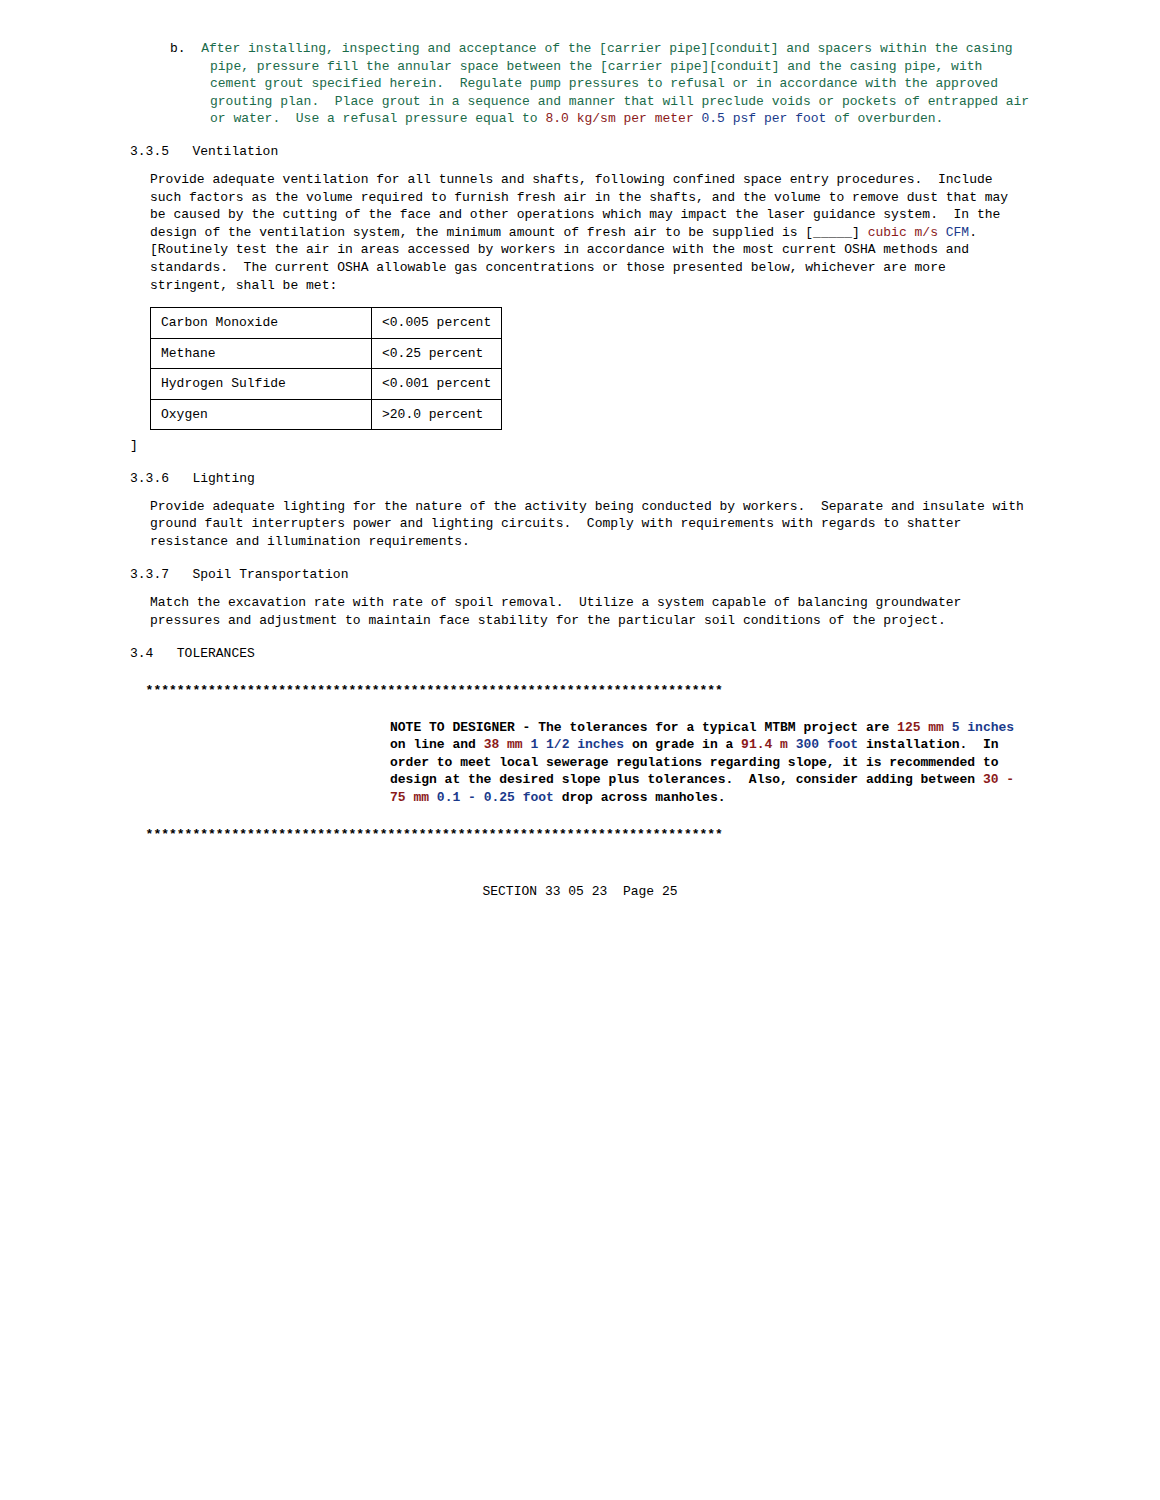b. After installing, inspecting and acceptance of the [carrier pipe][conduit] and spacers within the casing pipe, pressure fill the annular space between the [carrier pipe][conduit] and the casing pipe, with cement grout specified herein. Regulate pump pressures to refusal or in accordance with the approved grouting plan. Place grout in a sequence and manner that will preclude voids or pockets of entrapped air or water. Use a refusal pressure equal to 8.0 kg/sm per meter 0.5 psf per foot of overburden.
3.3.5 Ventilation
Provide adequate ventilation for all tunnels and shafts, following confined space entry procedures. Include such factors as the volume required to furnish fresh air in the shafts, and the volume to remove dust that may be caused by the cutting of the face and other operations which may impact the laser guidance system. In the design of the ventilation system, the minimum amount of fresh air to be supplied is [_____] cubic m/s CFM. [Routinely test the air in areas accessed by workers in accordance with the most current OSHA methods and standards. The current OSHA allowable gas concentrations or those presented below, whichever are more stringent, shall be met:
| Carbon Monoxide | <0.005 percent |
| Methane | <0.25 percent |
| Hydrogen Sulfide | <0.001 percent |
| Oxygen | >20.0 percent |
]
3.3.6 Lighting
Provide adequate lighting for the nature of the activity being conducted by workers. Separate and insulate with ground fault interrupters power and lighting circuits. Comply with requirements with regards to shatter resistance and illumination requirements.
3.3.7 Spoil Transportation
Match the excavation rate with rate of spoil removal. Utilize a system capable of balancing groundwater pressures and adjustment to maintain face stability for the particular soil conditions of the project.
3.4 TOLERANCES
**************************************************************************
NOTE TO DESIGNER - The tolerances for a typical MTBM project are 125 mm 5 inches on line and 38 mm 1 1/2 inches on grade in a 91.4 m 300 foot installation. In order to meet local sewerage regulations regarding slope, it is recommended to design at the desired slope plus tolerances. Also, consider adding between 30 - 75 mm 0.1 - 0.25 foot drop across manholes.
**************************************************************************
SECTION 33 05 23 Page 25